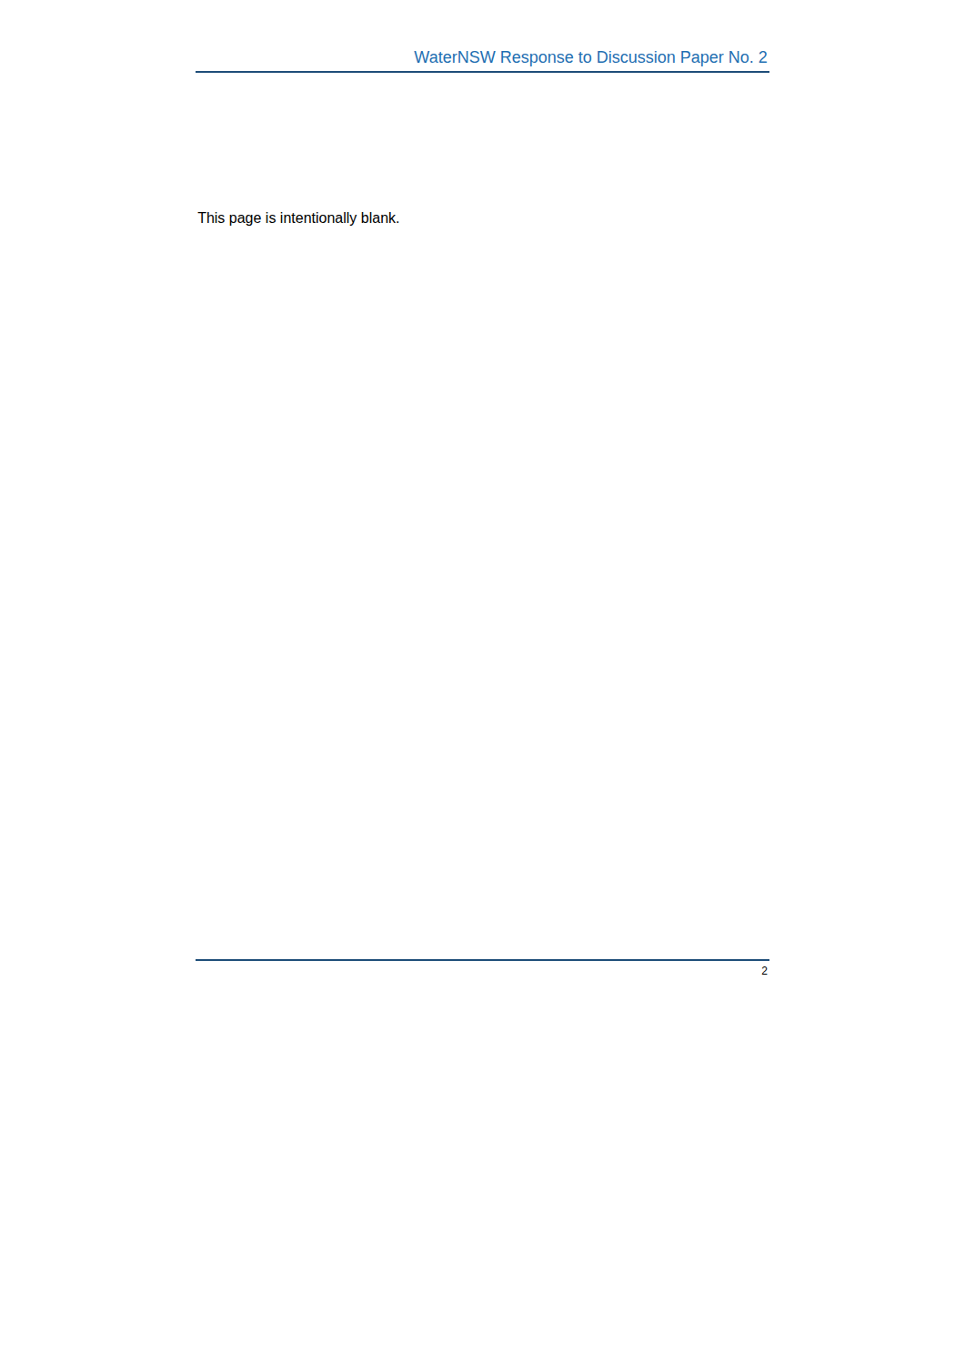WaterNSW Response to Discussion Paper No. 2
This page is intentionally blank.
2